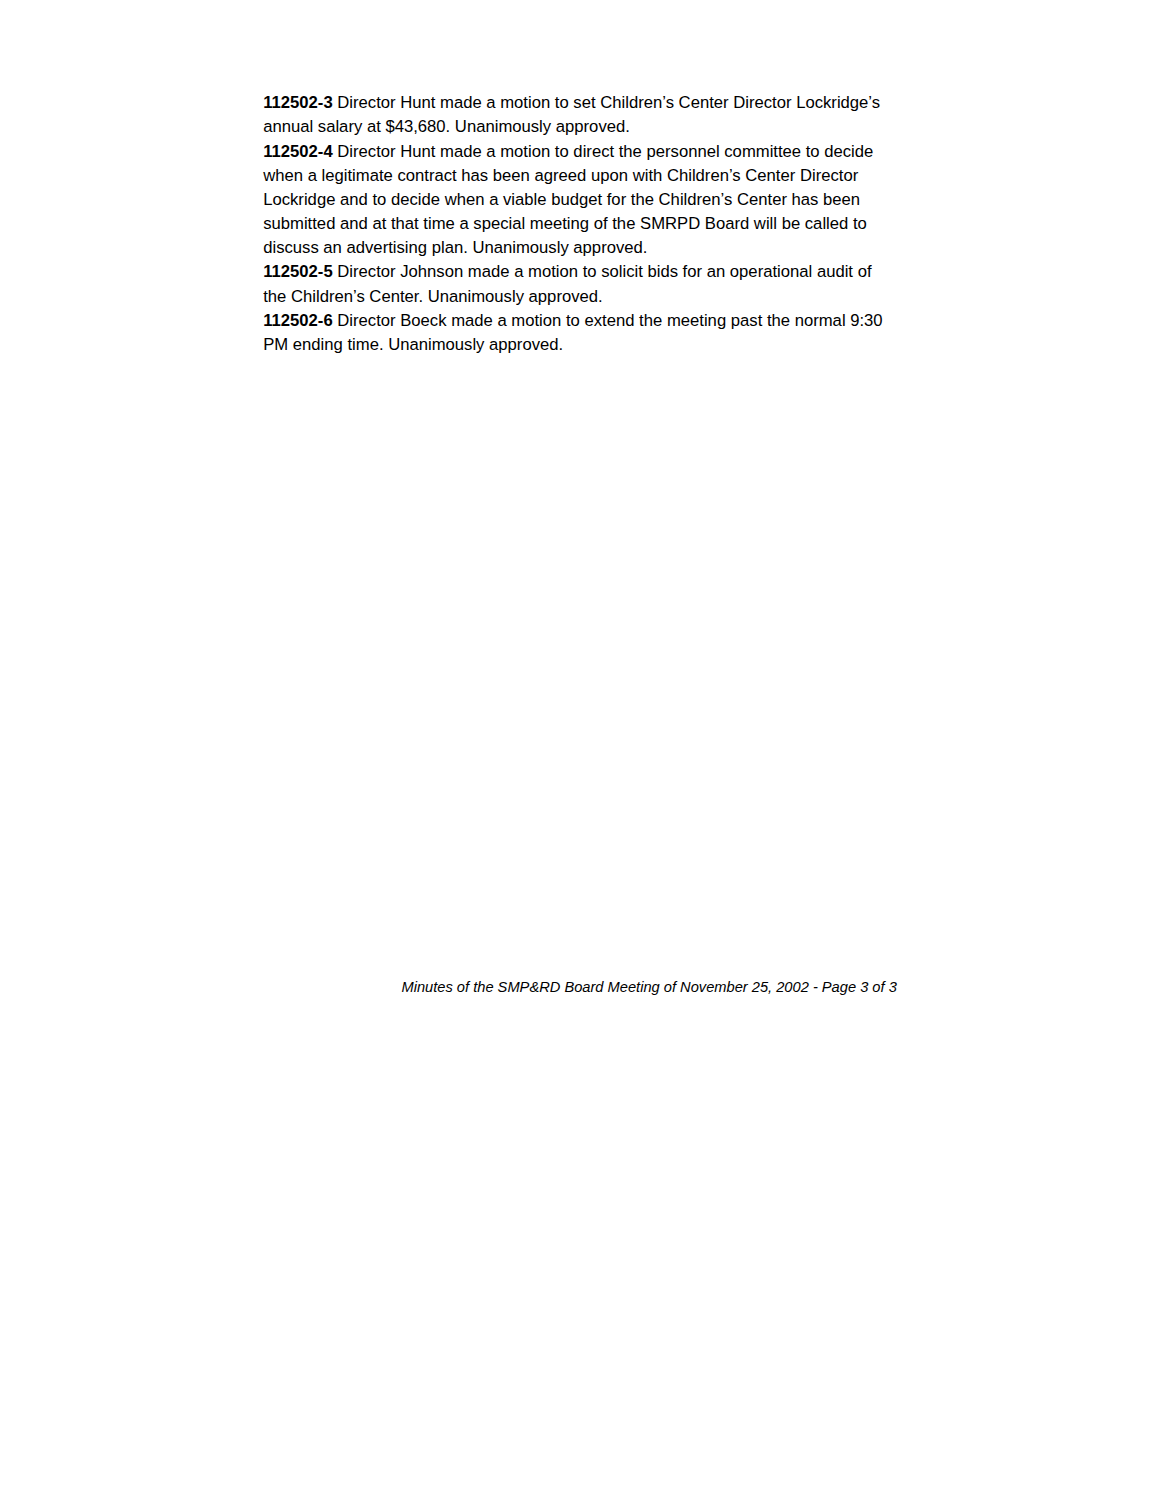112502-3 Director Hunt made a motion to set Children’s Center Director Lockridge’s annual salary at $43,680. Unanimously approved.
112502-4 Director Hunt made a motion to direct the personnel committee to decide when a legitimate contract has been agreed upon with Children’s Center Director Lockridge and to decide when a viable budget for the Children’s Center has been submitted and at that time a special meeting of the SMRPD Board will be called to discuss an advertising plan. Unanimously approved.
112502-5 Director Johnson made a motion to solicit bids for an operational audit of the Children’s Center. Unanimously approved.
112502-6 Director Boeck made a motion to extend the meeting past the normal 9:30 PM ending time. Unanimously approved.
Minutes of the SMP&RD Board Meeting of November 25, 2002 - Page 3 of 3